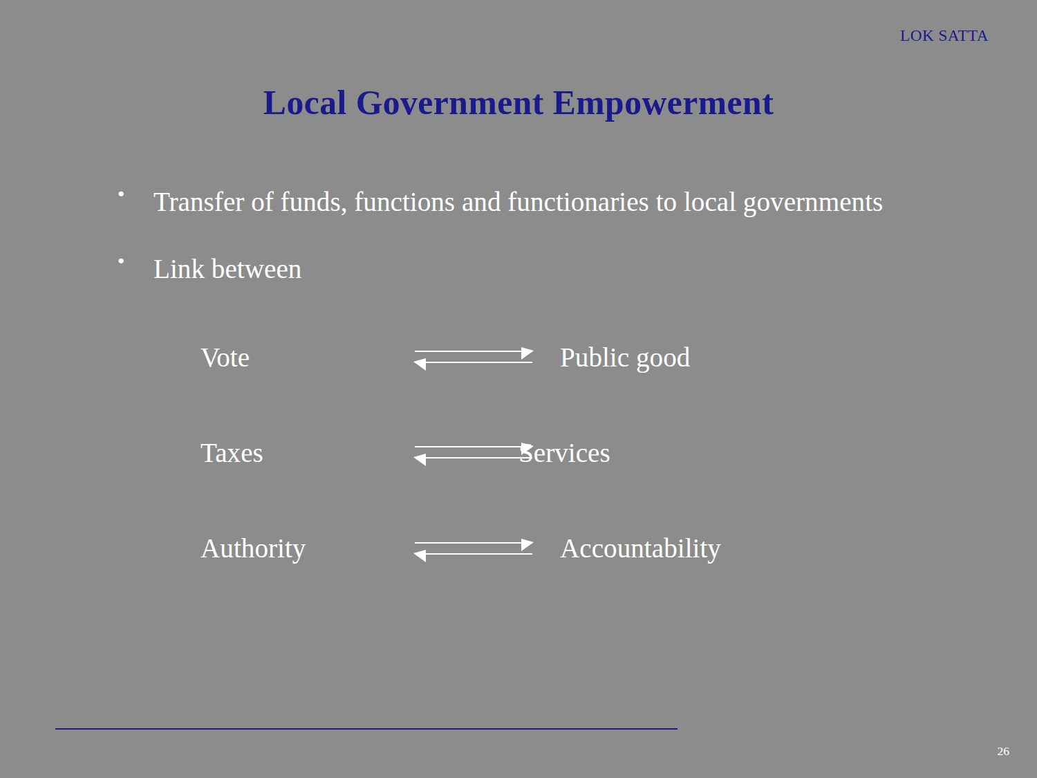LOK SATTA
Local Government Empowerment
Transfer of funds, functions and functionaries to local governments
Link between
Vote
Public good
Taxes
Services
Authority
Accountability
26